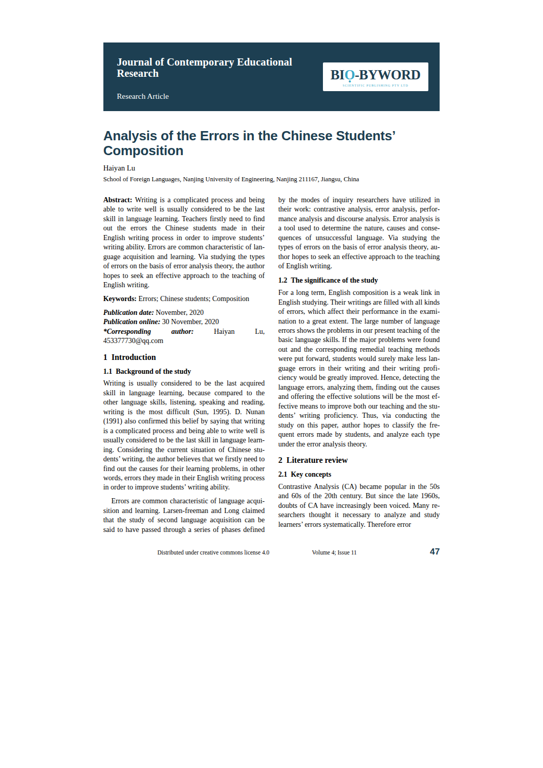Journal of Contemporary Educational Research
Research Article
BIỌ-BYWORD
SCIENTIFIC PUBLISHING PTY LTD
Analysis of the Errors in the Chinese Students’ Composition
Haiyan Lu
School of Foreign Languages, Nanjing University of Engineering, Nanjing 211167, Jiangsu, China
Abstract: Writing is a complicated process and being able to write well is usually considered to be the last skill in language learning. Teachers firstly need to find out the errors the Chinese students made in their English writing process in order to improve students’ writing ability. Errors are common characteristic of language acquisition and learning. Via studying the types of errors on the basis of error analysis theory, the author hopes to seek an effective approach to the teaching of English writing.
Keywords: Errors; Chinese students; Composition
Publication date: November, 2020
Publication online: 30 November, 2020
*Corresponding author: Haiyan Lu, 453377730@qq.com
1 Introduction
1.1 Background of the study
Writing is usually considered to be the last acquired skill in language learning, because compared to the other language skills, listening, speaking and reading, writing is the most difficult (Sun, 1995). D. Nunan (1991) also confirmed this belief by saying that writing is a complicated process and being able to write well is usually considered to be the last skill in language learning. Considering the current situation of Chinese students’ writing, the author believes that we firstly need to find out the causes for their learning problems, in other words, errors they made in their English writing process in order to improve students’ writing ability.
Errors are common characteristic of language acquisition and learning. Larsen-freeman and Long claimed that the study of second language acquisition can be said to have passed through a series of phases defined by the modes of inquiry researchers have utilized in their work: contrastive analysis, error analysis, performance analysis and discourse analysis. Error analysis is a tool used to determine the nature, causes and consequences of unsuccessful language. Via studying the types of errors on the basis of error analysis theory, author hopes to seek an effective approach to the teaching of English writing.
1.2 The significance of the study
For a long term, English composition is a weak link in English studying. Their writings are filled with all kinds of errors, which affect their performance in the examination to a great extent. The large number of language errors shows the problems in our present teaching of the basic language skills. If the major problems were found out and the corresponding remedial teaching methods were put forward, students would surely make less language errors in their writing and their writing proficiency would be greatly improved. Hence, detecting the language errors, analyzing them, finding out the causes and offering the effective solutions will be the most effective means to improve both our teaching and the students’ writing proficiency. Thus, via conducting the study on this paper, author hopes to classify the frequent errors made by students, and analyze each type under the error analysis theory.
2 Literature review
2.1 Key concepts
Contrastive Analysis (CA) became popular in the 50s and 60s of the 20th century. But since the late 1960s, doubts of CA have increasingly been voiced. Many researchers thought it necessary to analyze and study learners’ errors systematically. Therefore error
Distributed under creative commons license 4.0 Volume 4; Issue 11 47